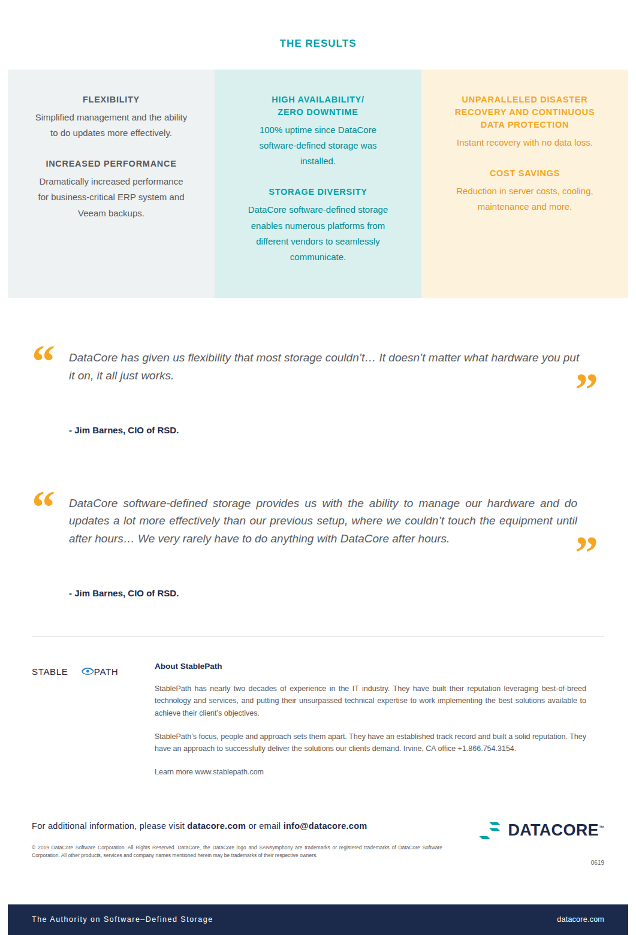The Results
Flexibility
Simplified management and the ability to do updates more effectively.
Increased Performance
Dramatically increased performance for business-critical ERP system and Veeam backups.
High Availability/
Zero Downtime
100% uptime since DataCore software-defined storage was installed.
Storage Diversity
DataCore software-defined storage enables numerous platforms from different vendors to seamlessly communicate.
Unparalleled Disaster Recovery and Continuous Data Protection
Instant recovery with no data loss.
Cost Savings
Reduction in server costs, cooling, maintenance and more.
“
DataCore has given us flexibility that most storage couldn’t… It doesn’t matter what hardware you put it on, it all just works.
”
- Jim Barnes, CIO of RSD.
“
DataCore software-defined storage provides us with the ability to manage our hardware and do updates a lot more effectively than our previous setup, where we couldn’t touch the equipment until after hours… We very rarely have to do anything with DataCore after hours.
”
- Jim Barnes, CIO of RSD.
STABLE PATH
About StablePath
StablePath has nearly two decades of experience in the IT industry. They have built their reputation leveraging best-of-breed technology and services, and putting their unsurpassed technical expertise to work implementing the best solutions available to achieve their client’s objectives.
StablePath’s focus, people and approach sets them apart. They have an established track record and built a solid reputation. They have an approach to successfully deliver the solutions our clients demand. Irvine, CA office +1.866.754.3154.
Learn more www.stablepath.com
For additional information, please visit datacore.com or email info@datacore.com
© 2019 DataCore Software Corporation. All Rights Reserved. DataCore, the DataCore logo and SANsymphony are trademarks or registered trademarks of DataCore Software Corporation. All other products, services and company names mentioned herein may be trademarks of their respective owners.
DATACORE™
0619
The Authority on Software–Defined Storage datacore.com